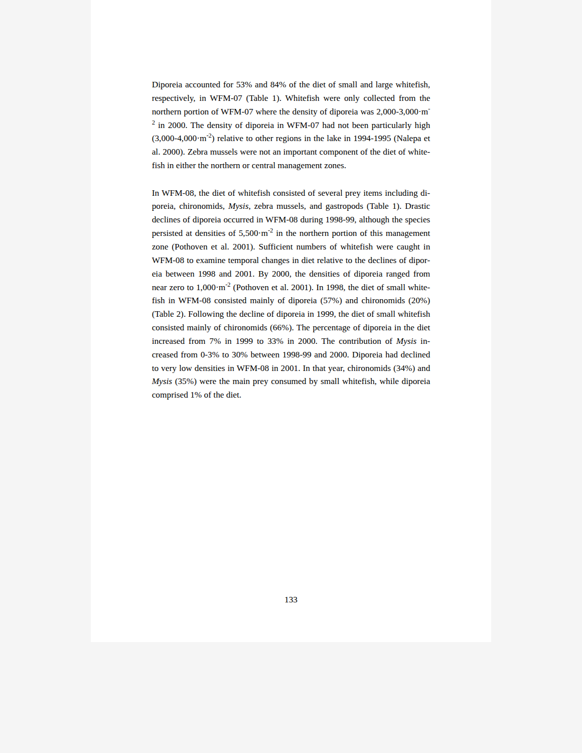Diporeia accounted for 53% and 84% of the diet of small and large whitefish, respectively, in WFM-07 (Table 1). Whitefish were only collected from the northern portion of WFM-07 where the density of diporeia was 2,000-3,000·m-2 in 2000. The density of diporeia in WFM-07 had not been particularly high (3,000-4,000·m-2) relative to other regions in the lake in 1994-1995 (Nalepa et al. 2000). Zebra mussels were not an important component of the diet of whitefish in either the northern or central management zones.
In WFM-08, the diet of whitefish consisted of several prey items including diporeia, chironomids, Mysis, zebra mussels, and gastropods (Table 1). Drastic declines of diporeia occurred in WFM-08 during 1998-99, although the species persisted at densities of 5,500·m-2 in the northern portion of this management zone (Pothoven et al. 2001). Sufficient numbers of whitefish were caught in WFM-08 to examine temporal changes in diet relative to the declines of diporeia between 1998 and 2001. By 2000, the densities of diporeia ranged from near zero to 1,000·m-2 (Pothoven et al. 2001). In 1998, the diet of small whitefish in WFM-08 consisted mainly of diporeia (57%) and chironomids (20%) (Table 2). Following the decline of diporeia in 1999, the diet of small whitefish consisted mainly of chironomids (66%). The percentage of diporeia in the diet increased from 7% in 1999 to 33% in 2000. The contribution of Mysis increased from 0-3% to 30% between 1998-99 and 2000. Diporeia had declined to very low densities in WFM-08 in 2001. In that year, chironomids (34%) and Mysis (35%) were the main prey consumed by small whitefish, while diporeia comprised 1% of the diet.
133